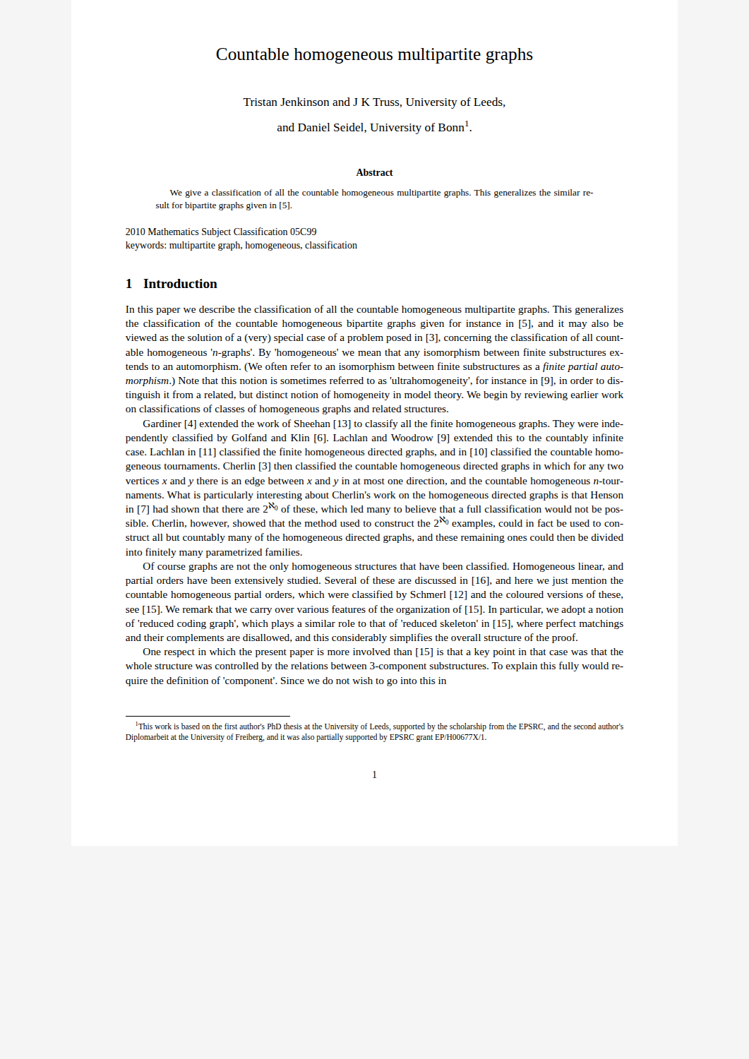Countable homogeneous multipartite graphs
Tristan Jenkinson and J K Truss, University of Leeds,
and Daniel Seidel, University of Bonn1.
Abstract
We give a classification of all the countable homogeneous multipartite graphs. This generalizes the similar result for bipartite graphs given in [5].
2010 Mathematics Subject Classification 05C99
keywords: multipartite graph, homogeneous, classification
1 Introduction
In this paper we describe the classification of all the countable homogeneous multipartite graphs. This generalizes the classification of the countable homogeneous bipartite graphs given for instance in [5], and it may also be viewed as the solution of a (very) special case of a problem posed in [3], concerning the classification of all countable homogeneous 'n-graphs'. By 'homogeneous' we mean that any isomorphism between finite substructures extends to an automorphism. (We often refer to an isomorphism between finite substructures as a finite partial automorphism.) Note that this notion is sometimes referred to as 'ultrahomogeneity', for instance in [9], in order to distinguish it from a related, but distinct notion of homogeneity in model theory. We begin by reviewing earlier work on classifications of classes of homogeneous graphs and related structures.
Gardiner [4] extended the work of Sheehan [13] to classify all the finite homogeneous graphs. They were independently classified by Golfand and Klin [6]. Lachlan and Woodrow [9] extended this to the countably infinite case. Lachlan in [11] classified the finite homogeneous directed graphs, and in [10] classified the countable homogeneous tournaments. Cherlin [3] then classified the countable homogeneous directed graphs in which for any two vertices x and y there is an edge between x and y in at most one direction, and the countable homogeneous n-tournaments. What is particularly interesting about Cherlin's work on the homogeneous directed graphs is that Henson in [7] had shown that there are 2ℵ0 of these, which led many to believe that a full classification would not be possible. Cherlin, however, showed that the method used to construct the 2ℵ0 examples, could in fact be used to construct all but countably many of the homogeneous directed graphs, and these remaining ones could then be divided into finitely many parametrized families.
Of course graphs are not the only homogeneous structures that have been classified. Homogeneous linear, and partial orders have been extensively studied. Several of these are discussed in [16], and here we just mention the countable homogeneous partial orders, which were classified by Schmerl [12] and the coloured versions of these, see [15]. We remark that we carry over various features of the organization of [15]. In particular, we adopt a notion of 'reduced coding graph', which plays a similar role to that of 'reduced skeleton' in [15], where perfect matchings and their complements are disallowed, and this considerably simplifies the overall structure of the proof.
One respect in which the present paper is more involved than [15] is that a key point in that case was that the whole structure was controlled by the relations between 3-component substructures. To explain this fully would require the definition of 'component'. Since we do not wish to go into this in
1This work is based on the first author's PhD thesis at the University of Leeds, supported by the scholarship from the EPSRC, and the second author's Diplomarbeit at the University of Freiberg, and it was also partially supported by EPSRC grant EP/H00677X/1.
1